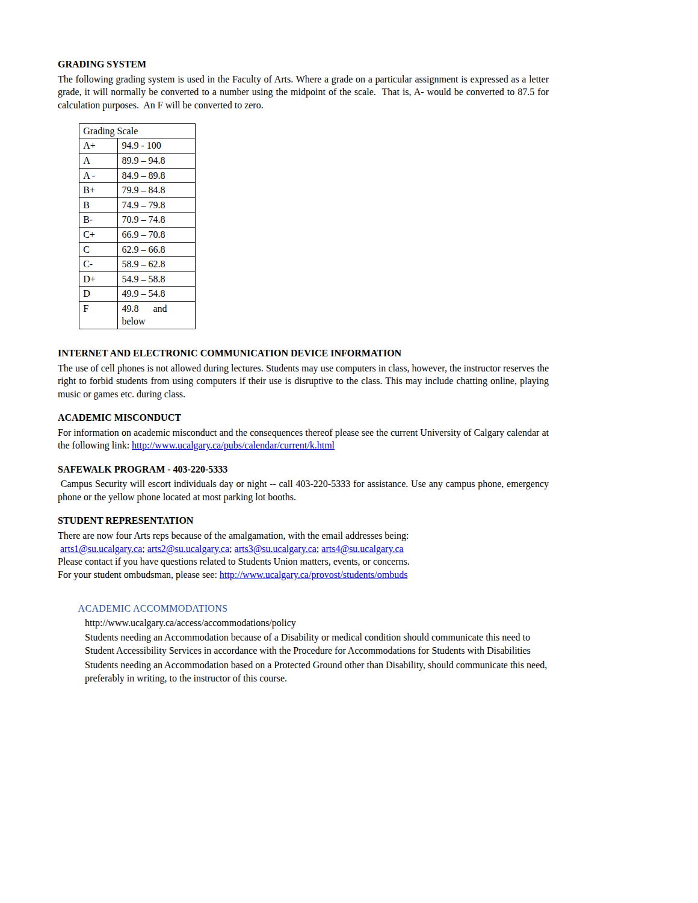Grading System
The following grading system is used in the Faculty of Arts. Where a grade on a particular assignment is expressed as a letter grade, it will normally be converted to a number using the midpoint of the scale. That is, A- would be converted to 87.5 for calculation purposes. An F will be converted to zero.
| Grading Scale |
| A+ | 94.9 - 100 |
| A | 89.9 – 94.8 |
| A - | 84.9 – 89.8 |
| B+ | 79.9 – 84.8 |
| B | 74.9 – 79.8 |
| B- | 70.9 – 74.8 |
| C+ | 66.9 – 70.8 |
| C | 62.9 – 66.8 |
| C- | 58.9 – 62.8 |
| D+ | 54.9 – 58.8 |
| D | 49.9 – 54.8 |
| F | 49.8 and below |
Internet and Electronic Communication Device Information
The use of cell phones is not allowed during lectures. Students may use computers in class, however, the instructor reserves the right to forbid students from using computers if their use is disruptive to the class. This may include chatting online, playing music or games etc. during class.
Academic Misconduct
For information on academic misconduct and the consequences thereof please see the current University of Calgary calendar at the following link: http://www.ucalgary.ca/pubs/calendar/current/k.html
Safewalk Program - 403-220-5333
Campus Security will escort individuals day or night -- call 403-220-5333 for assistance. Use any campus phone, emergency phone or the yellow phone located at most parking lot booths.
Student Representation
There are now four Arts reps because of the amalgamation, with the email addresses being:
arts1@su.ucalgary.ca; arts2@su.ucalgary.ca; arts3@su.ucalgary.ca; arts4@su.ucalgary.ca
Please contact if you have questions related to Students Union matters, events, or concerns.
For your student ombudsman, please see: http://www.ucalgary.ca/provost/students/ombuds
Academic Accommodations
http://www.ucalgary.ca/access/accommodations/policy
Students needing an Accommodation because of a Disability or medical condition should communicate this need to Student Accessibility Services in accordance with the Procedure for Accommodations for Students with Disabilities
Students needing an Accommodation based on a Protected Ground other than Disability, should communicate this need, preferably in writing, to the instructor of this course.